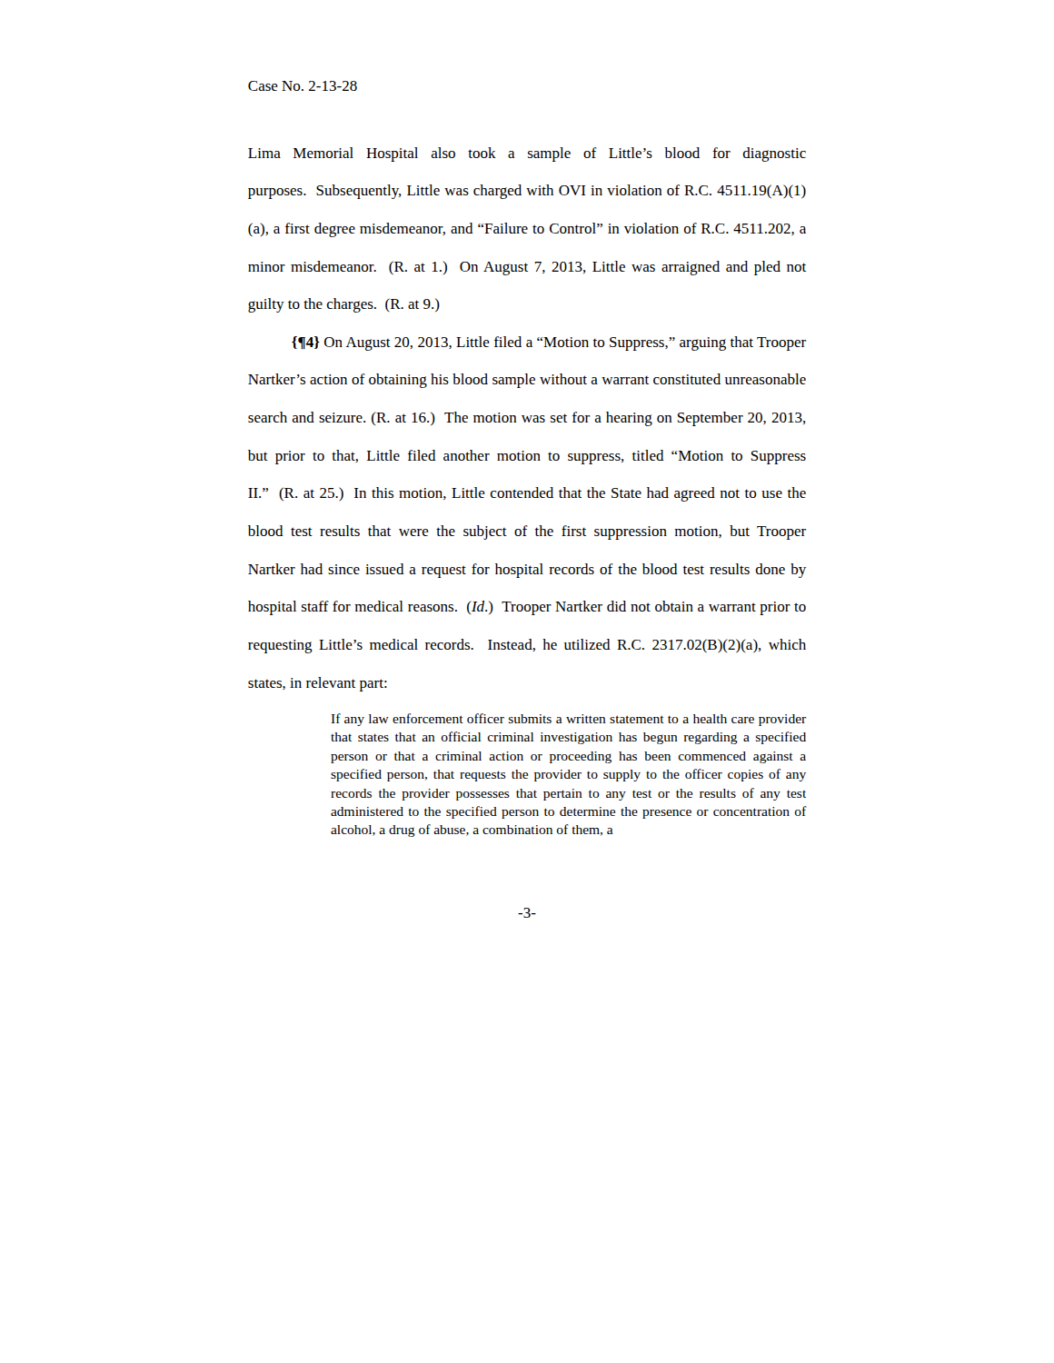Case No. 2-13-28
Lima Memorial Hospital also took a sample of Little’s blood for diagnostic purposes. Subsequently, Little was charged with OVI in violation of R.C. 4511.19(A)(1)(a), a first degree misdemeanor, and “Failure to Control” in violation of R.C. 4511.202, a minor misdemeanor. (R. at 1.) On August 7, 2013, Little was arraigned and pled not guilty to the charges. (R. at 9.)
{¶4} On August 20, 2013, Little filed a “Motion to Suppress,” arguing that Trooper Nartker’s action of obtaining his blood sample without a warrant constituted unreasonable search and seizure. (R. at 16.) The motion was set for a hearing on September 20, 2013, but prior to that, Little filed another motion to suppress, titled “Motion to Suppress II.” (R. at 25.) In this motion, Little contended that the State had agreed not to use the blood test results that were the subject of the first suppression motion, but Trooper Nartker had since issued a request for hospital records of the blood test results done by hospital staff for medical reasons. (Id.) Trooper Nartker did not obtain a warrant prior to requesting Little’s medical records. Instead, he utilized R.C. 2317.02(B)(2)(a), which states, in relevant part:
If any law enforcement officer submits a written statement to a health care provider that states that an official criminal investigation has begun regarding a specified person or that a criminal action or proceeding has been commenced against a specified person, that requests the provider to supply to the officer copies of any records the provider possesses that pertain to any test or the results of any test administered to the specified person to determine the presence or concentration of alcohol, a drug of abuse, a combination of them, a
-3-